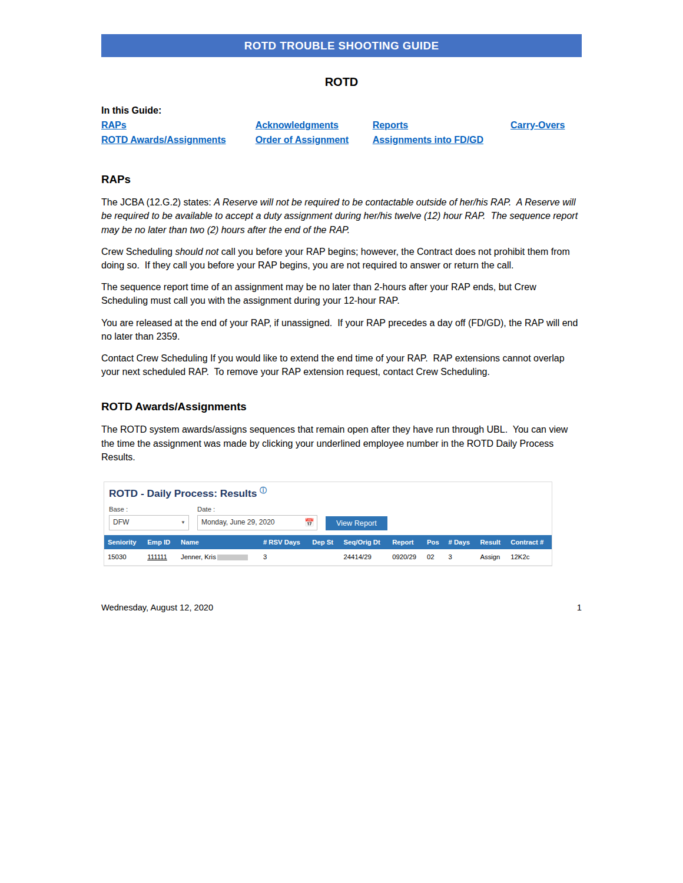ROTD TROUBLE SHOOTING GUIDE
ROTD
In this Guide:
| RAPs | Acknowledgments | Reports | Carry-Overs |
| ROTD Awards/Assignments | Order of Assignment | Assignments into FD/GD | |
RAPs
The JCBA (12.G.2) states: A Reserve will not be required to be contactable outside of her/his RAP. A Reserve will be required to be available to accept a duty assignment during her/his twelve (12) hour RAP. The sequence report may be no later than two (2) hours after the end of the RAP.
Crew Scheduling should not call you before your RAP begins; however, the Contract does not prohibit them from doing so. If they call you before your RAP begins, you are not required to answer or return the call.
The sequence report time of an assignment may be no later than 2-hours after your RAP ends, but Crew Scheduling must call you with the assignment during your 12-hour RAP.
You are released at the end of your RAP, if unassigned. If your RAP precedes a day off (FD/GD), the RAP will end no later than 2359.
Contact Crew Scheduling If you would like to extend the end time of your RAP. RAP extensions cannot overlap your next scheduled RAP. To remove your RAP extension request, contact Crew Scheduling.
ROTD Awards/Assignments
The ROTD system awards/assigns sequences that remain open after they have run through UBL. You can view the time the assignment was made by clicking your underlined employee number in the ROTD Daily Process Results.
ROTD - Daily Process: Results ⓘ
Base :
DFW
Date :
Monday, June 29, 2020 📅
View Report
| Seniority | Emp ID | Name | # RSV Days | Dep St | Seq/Orig Dt | Report | Pos | # Days | Result | Contract # |
| --- | --- | --- | --- | --- | --- | --- | --- | --- | --- | --- |
| 15030 | 111111 | Jenner, Kris | 3 | | 24414/29 | 0920/29 | 02 | 3 | Assign | 12K2c |
Wednesday, August 12, 2020
1